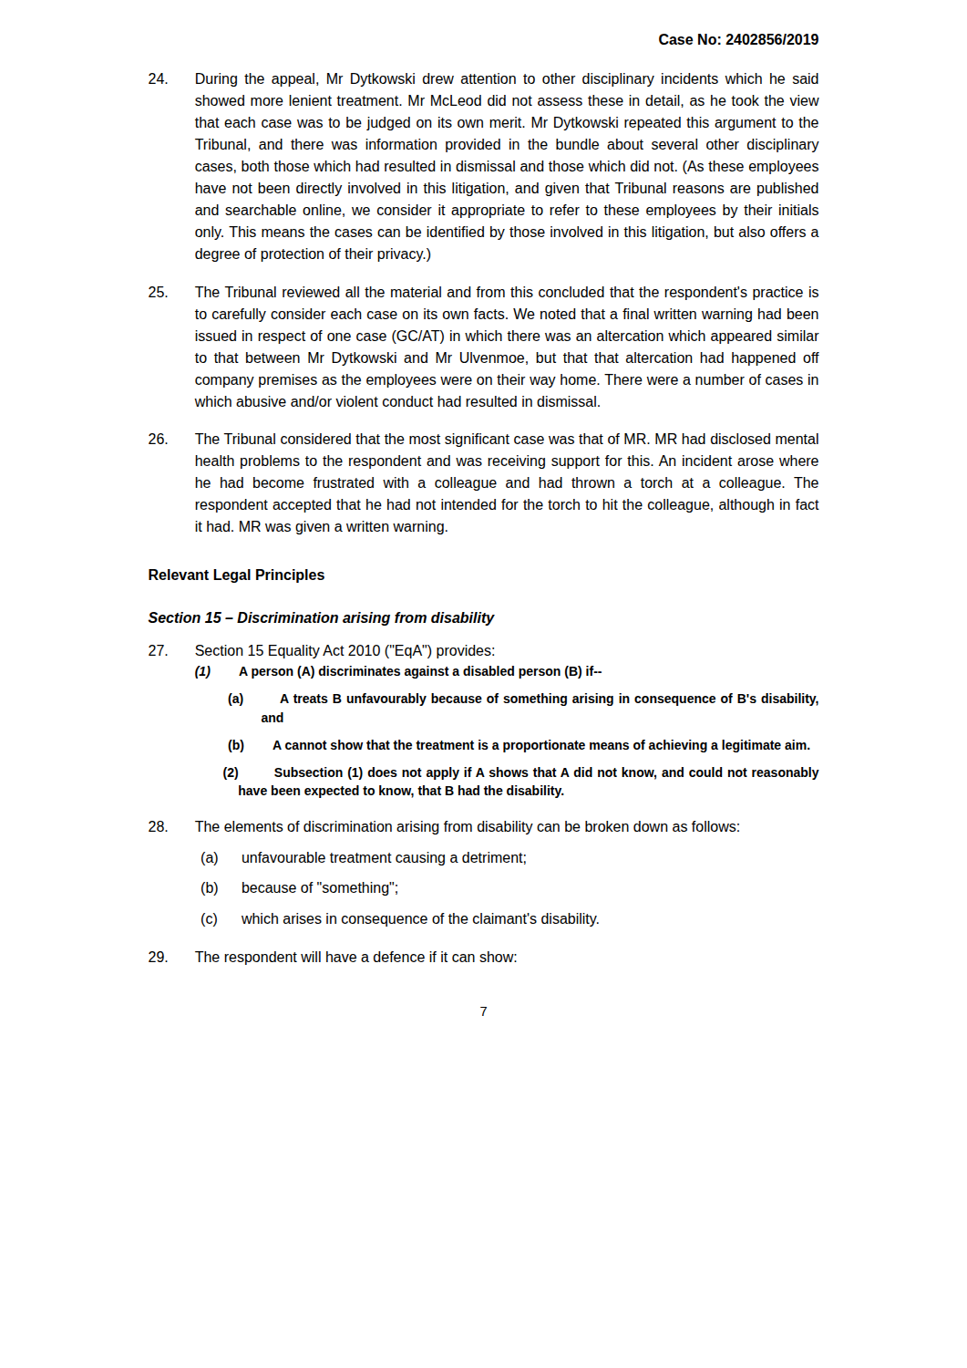Case No: 2402856/2019
24. During the appeal, Mr Dytkowski drew attention to other disciplinary incidents which he said showed more lenient treatment. Mr McLeod did not assess these in detail, as he took the view that each case was to be judged on its own merit. Mr Dytkowski repeated this argument to the Tribunal, and there was information provided in the bundle about several other disciplinary cases, both those which had resulted in dismissal and those which did not. (As these employees have not been directly involved in this litigation, and given that Tribunal reasons are published and searchable online, we consider it appropriate to refer to these employees by their initials only. This means the cases can be identified by those involved in this litigation, but also offers a degree of protection of their privacy.)
25. The Tribunal reviewed all the material and from this concluded that the respondent's practice is to carefully consider each case on its own facts. We noted that a final written warning had been issued in respect of one case (GC/AT) in which there was an altercation which appeared similar to that between Mr Dytkowski and Mr Ulvenmoe, but that that altercation had happened off company premises as the employees were on their way home. There were a number of cases in which abusive and/or violent conduct had resulted in dismissal.
26. The Tribunal considered that the most significant case was that of MR. MR had disclosed mental health problems to the respondent and was receiving support for this. An incident arose where he had become frustrated with a colleague and had thrown a torch at a colleague. The respondent accepted that he had not intended for the torch to hit the colleague, although in fact it had. MR was given a written warning.
Relevant Legal Principles
Section 15 – Discrimination arising from disability
27. Section 15 Equality Act 2010 ("EqA") provides:
(1) A person (A) discriminates against a disabled person (B) if--
(a) A treats B unfavourably because of something arising in consequence of B's disability, and
(b) A cannot show that the treatment is a proportionate means of achieving a legitimate aim.
(2) Subsection (1) does not apply if A shows that A did not know, and could not reasonably have been expected to know, that B had the disability.
28. The elements of discrimination arising from disability can be broken down as follows:
(a) unfavourable treatment causing a detriment;
(b) because of "something";
(c) which arises in consequence of the claimant's disability.
29. The respondent will have a defence if it can show:
7